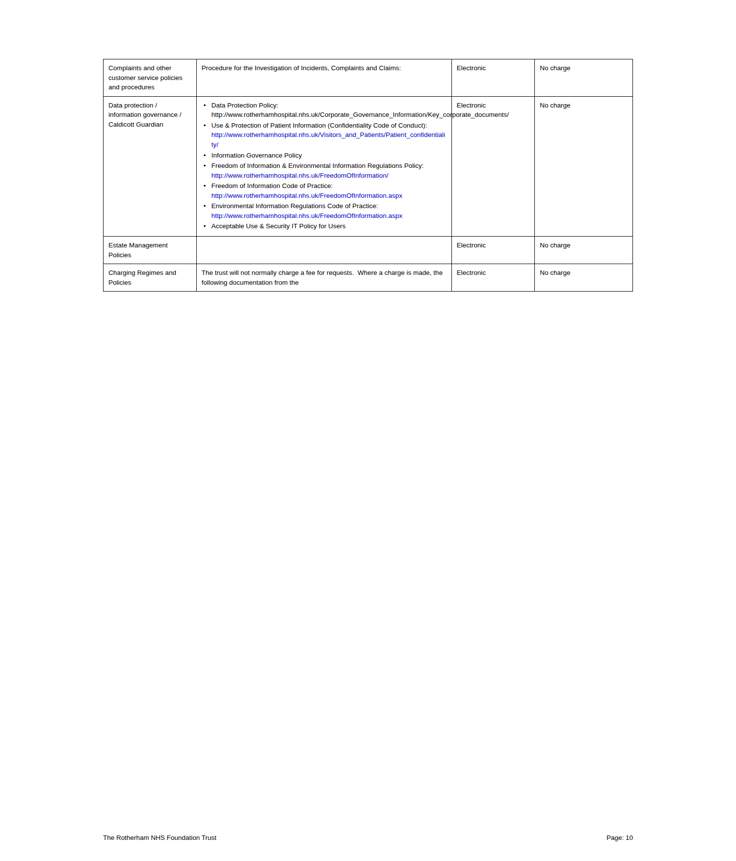| Complaints and other customer service policies and procedures | Procedure for the Investigation of Incidents, Complaints and Claims: | Electronic | No charge |
| Data protection / information governance / Caldicott Guardian | Data Protection Policy: http://www.rotherhamhospital.nhs.uk/Corporate_Governance_Information/Key_corporate_documents/ Use & Protection of Patient Information (Confidentiality Code of Conduct): http://www.rotherhamhospital.nhs.uk/Visitors_and_Patients/Patient_confidentiality/ Information Governance Policy Freedom of Information & Environmental Information Regulations Policy: http://www.rotherhamhospital.nhs.uk/FreedomOfInformation/ Freedom of Information Code of Practice: http://www.rotherhamhospital.nhs.uk/FreedomOfInformation.aspx Environmental Information Regulations Code of Practice: http://www.rotherhamhospital.nhs.uk/FreedomOfInformation.aspx Acceptable Use & Security IT Policy for Users | Electronic | No charge |
| Estate Management Policies | | Electronic | No charge |
| Charging Regimes and Policies | The trust will not normally charge a fee for requests. Where a charge is made, the following documentation from the | Electronic | No charge |
The Rotherham NHS Foundation Trust
Page: 10